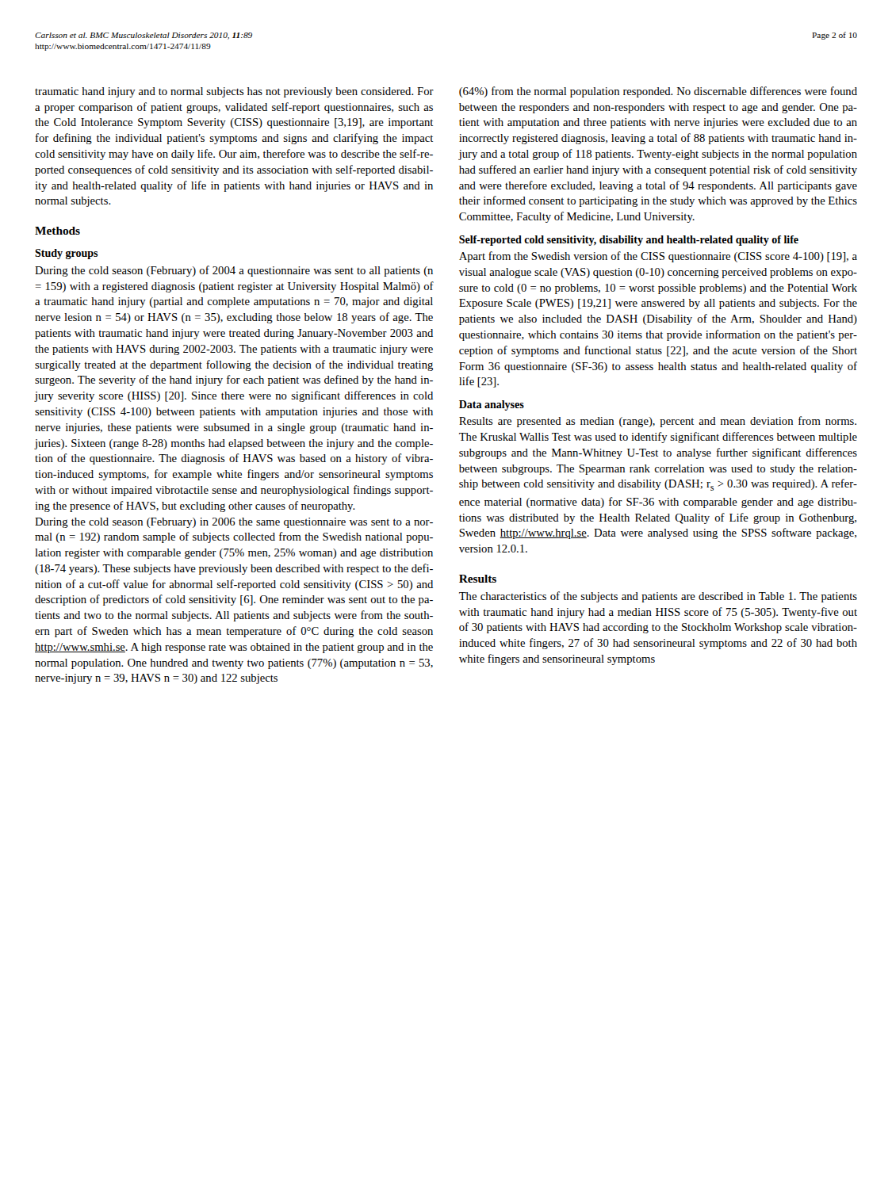Carlsson et al. BMC Musculoskeletal Disorders 2010, 11:89
http://www.biomedcentral.com/1471-2474/11/89
Page 2 of 10
traumatic hand injury and to normal subjects has not previously been considered. For a proper comparison of patient groups, validated self-report questionnaires, such as the Cold Intolerance Symptom Severity (CISS) questionnaire [3,19], are important for defining the individual patient's symptoms and signs and clarifying the impact cold sensitivity may have on daily life. Our aim, therefore was to describe the self-reported consequences of cold sensitivity and its association with self-reported disability and health-related quality of life in patients with hand injuries or HAVS and in normal subjects.
Methods
Study groups
During the cold season (February) of 2004 a questionnaire was sent to all patients (n = 159) with a registered diagnosis (patient register at University Hospital Malmö) of a traumatic hand injury (partial and complete amputations n = 70, major and digital nerve lesion n = 54) or HAVS (n = 35), excluding those below 18 years of age. The patients with traumatic hand injury were treated during January-November 2003 and the patients with HAVS during 2002-2003. The patients with a traumatic injury were surgically treated at the department following the decision of the individual treating surgeon. The severity of the hand injury for each patient was defined by the hand injury severity score (HISS) [20]. Since there were no significant differences in cold sensitivity (CISS 4-100) between patients with amputation injuries and those with nerve injuries, these patients were subsumed in a single group (traumatic hand injuries). Sixteen (range 8-28) months had elapsed between the injury and the completion of the questionnaire. The diagnosis of HAVS was based on a history of vibration-induced symptoms, for example white fingers and/or sensorineural symptoms with or without impaired vibrotactile sense and neurophysiological findings supporting the presence of HAVS, but excluding other causes of neuropathy.
During the cold season (February) in 2006 the same questionnaire was sent to a normal (n = 192) random sample of subjects collected from the Swedish national population register with comparable gender (75% men, 25% woman) and age distribution (18-74 years). These subjects have previously been described with respect to the definition of a cut-off value for abnormal self-reported cold sensitivity (CISS > 50) and description of predictors of cold sensitivity [6]. One reminder was sent out to the patients and two to the normal subjects. All patients and subjects were from the southern part of Sweden which has a mean temperature of 0°C during the cold season http://www.smhi.se. A high response rate was obtained in the patient group and in the normal population. One hundred and twenty two patients (77%) (amputation n = 53, nerve-injury n = 39, HAVS n = 30) and 122 subjects
(64%) from the normal population responded. No discernable differences were found between the responders and non-responders with respect to age and gender. One patient with amputation and three patients with nerve injuries were excluded due to an incorrectly registered diagnosis, leaving a total of 88 patients with traumatic hand injury and a total group of 118 patients. Twenty-eight subjects in the normal population had suffered an earlier hand injury with a consequent potential risk of cold sensitivity and were therefore excluded, leaving a total of 94 respondents. All participants gave their informed consent to participating in the study which was approved by the Ethics Committee, Faculty of Medicine, Lund University.
Self-reported cold sensitivity, disability and health-related quality of life
Apart from the Swedish version of the CISS questionnaire (CISS score 4-100) [19], a visual analogue scale (VAS) question (0-10) concerning perceived problems on exposure to cold (0 = no problems, 10 = worst possible problems) and the Potential Work Exposure Scale (PWES) [19,21] were answered by all patients and subjects. For the patients we also included the DASH (Disability of the Arm, Shoulder and Hand) questionnaire, which contains 30 items that provide information on the patient's perception of symptoms and functional status [22], and the acute version of the Short Form 36 questionnaire (SF-36) to assess health status and health-related quality of life [23].
Data analyses
Results are presented as median (range), percent and mean deviation from norms. The Kruskal Wallis Test was used to identify significant differences between multiple subgroups and the Mann-Whitney U-Test to analyse further significant differences between subgroups. The Spearman rank correlation was used to study the relationship between cold sensitivity and disability (DASH; rs > 0.30 was required). A reference material (normative data) for SF-36 with comparable gender and age distributions was distributed by the Health Related Quality of Life group in Gothenburg, Sweden http://www.hrql.se. Data were analysed using the SPSS software package, version 12.0.1.
Results
The characteristics of the subjects and patients are described in Table 1. The patients with traumatic hand injury had a median HISS score of 75 (5-305). Twenty-five out of 30 patients with HAVS had according to the Stockholm Workshop scale vibration-induced white fingers, 27 of 30 had sensorineural symptoms and 22 of 30 had both white fingers and sensorineural symptoms